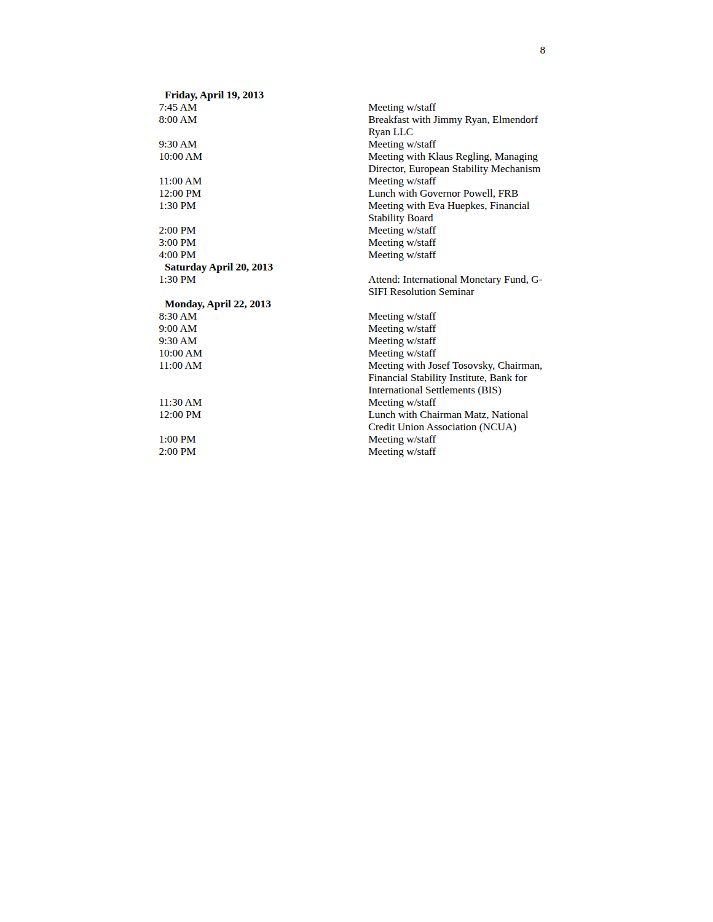8
Friday, April 19, 2013
| 7:45 AM | Meeting w/staff |
| 8:00 AM | Breakfast with Jimmy Ryan, Elmendorf Ryan LLC |
| 9:30 AM | Meeting w/staff |
| 10:00 AM | Meeting with Klaus Regling, Managing Director, European Stability Mechanism |
| 11:00 AM | Meeting w/staff |
| 12:00 PM | Lunch with Governor Powell, FRB |
| 1:30 PM | Meeting with Eva Huepkes, Financial Stability Board |
| 2:00 PM | Meeting w/staff |
| 3:00 PM | Meeting w/staff |
| 4:00 PM | Meeting w/staff |
Saturday April 20, 2013
| 1:30 PM | Attend: International Monetary Fund, G-SIFI Resolution Seminar |
Monday, April 22, 2013
| 8:30 AM | Meeting w/staff |
| 9:00 AM | Meeting w/staff |
| 9:30 AM | Meeting w/staff |
| 10:00 AM | Meeting w/staff |
| 11:00 AM | Meeting with Josef Tosovsky, Chairman, Financial Stability Institute, Bank for International Settlements (BIS) |
| 11:30 AM | Meeting w/staff |
| 12:00 PM | Lunch with Chairman Matz, National Credit Union Association (NCUA) |
| 1:00 PM | Meeting w/staff |
| 2:00 PM | Meeting w/staff |